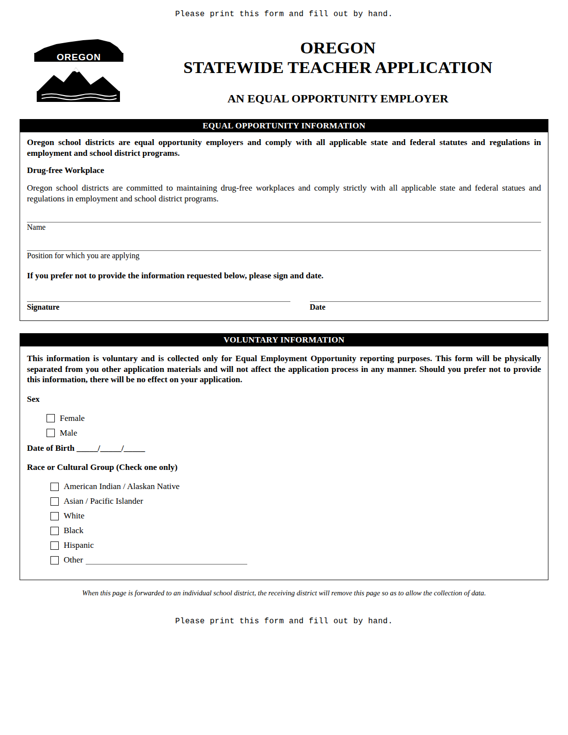Please print this form and fill out by hand.
OREGON
OREGON
STATEWIDE TEACHER APPLICATION
AN EQUAL OPPORTUNITY EMPLOYER
EQUAL OPPORTUNITY INFORMATION
Oregon school districts are equal opportunity employers and comply with all applicable state and federal statutes and regulations in employment and school district programs.
Drug-free Workplace
Oregon school districts are committed to maintaining drug-free workplaces and comply strictly with all applicable state and federal statues and regulations in employment and school district programs.
Name
Position for which you are applying
If you prefer not to provide the information requested below, please sign and date.
Signature
Date
VOLUNTARY INFORMATION
This information is voluntary and is collected only for Equal Employment Opportunity reporting purposes. This form will be physically separated from you other application materials and will not affect the application process in any manner. Should you prefer not to provide this information, there will be no effect on your application.
Sex
Female
Male
Date of Birth _____/_____/_____
Race or Cultural Group (Check one only)
American Indian / Alaskan Native
Asian / Pacific Islander
White
Black
Hispanic
Other
When this page is forwarded to an individual school district, the receiving district will remove this page so as to allow the collection of data.
Please print this form and fill out by hand.